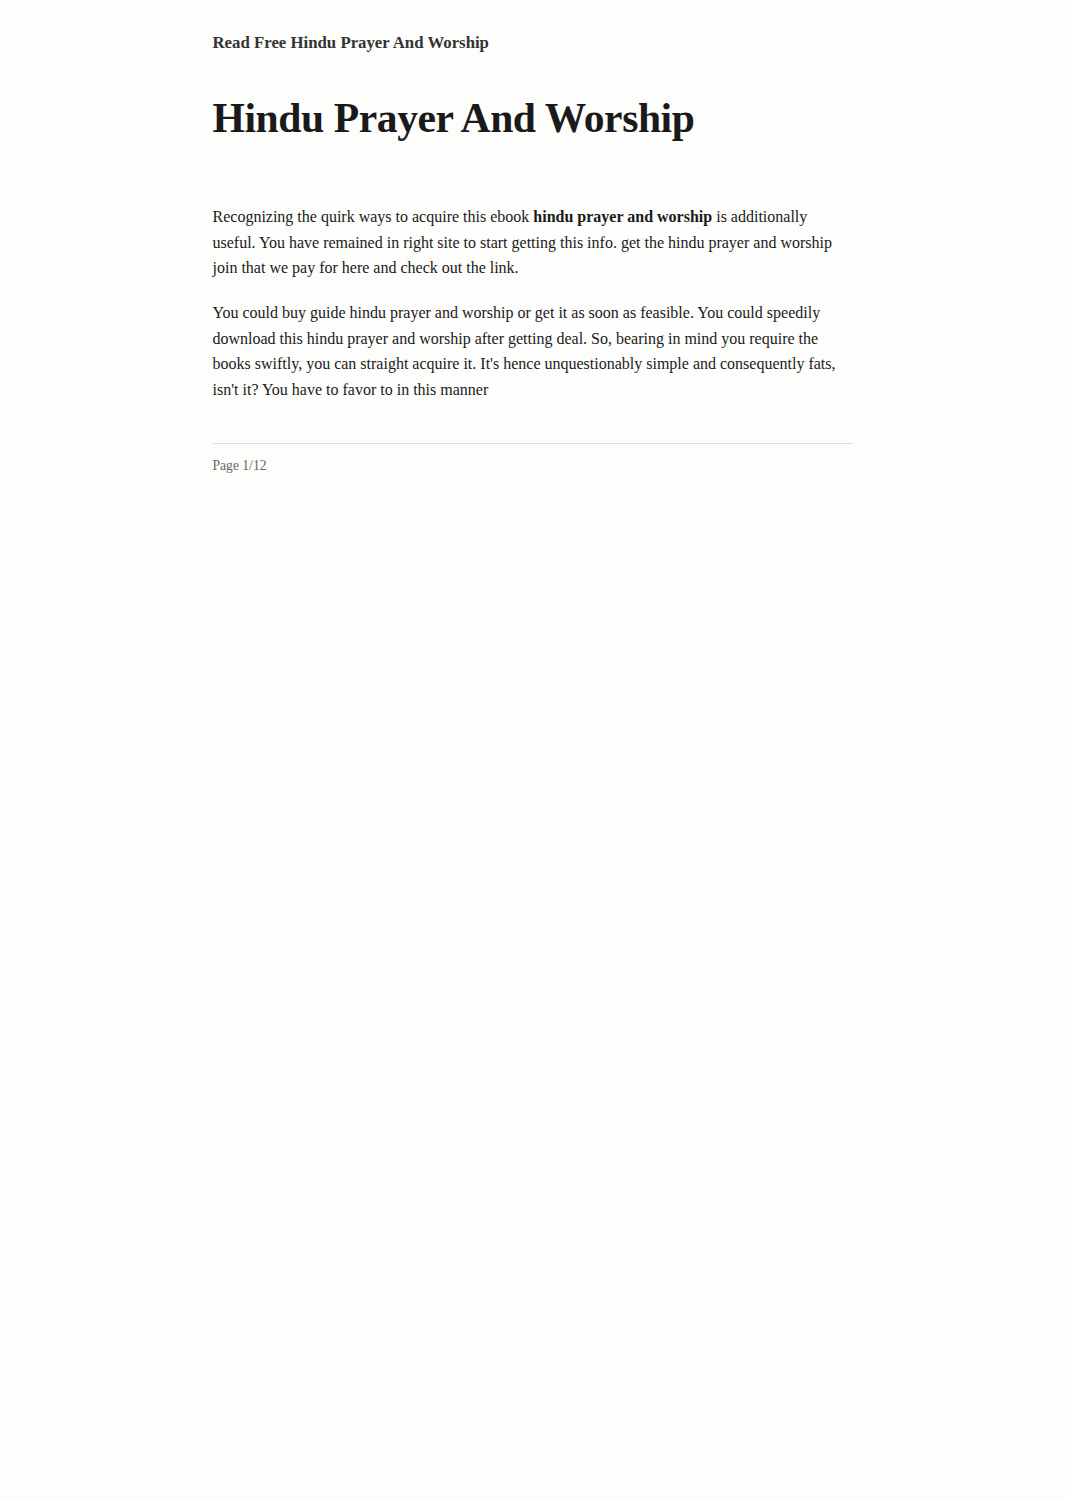Read Free Hindu Prayer And Worship
Hindu Prayer And Worship
Recognizing the quirk ways to acquire this ebook hindu prayer and worship is additionally useful. You have remained in right site to start getting this info. get the hindu prayer and worship join that we pay for here and check out the link.
You could buy guide hindu prayer and worship or get it as soon as feasible. You could speedily download this hindu prayer and worship after getting deal. So, bearing in mind you require the books swiftly, you can straight acquire it. It's hence unquestionably simple and consequently fats, isn't it? You have to favor to in this manner
Page 1/12